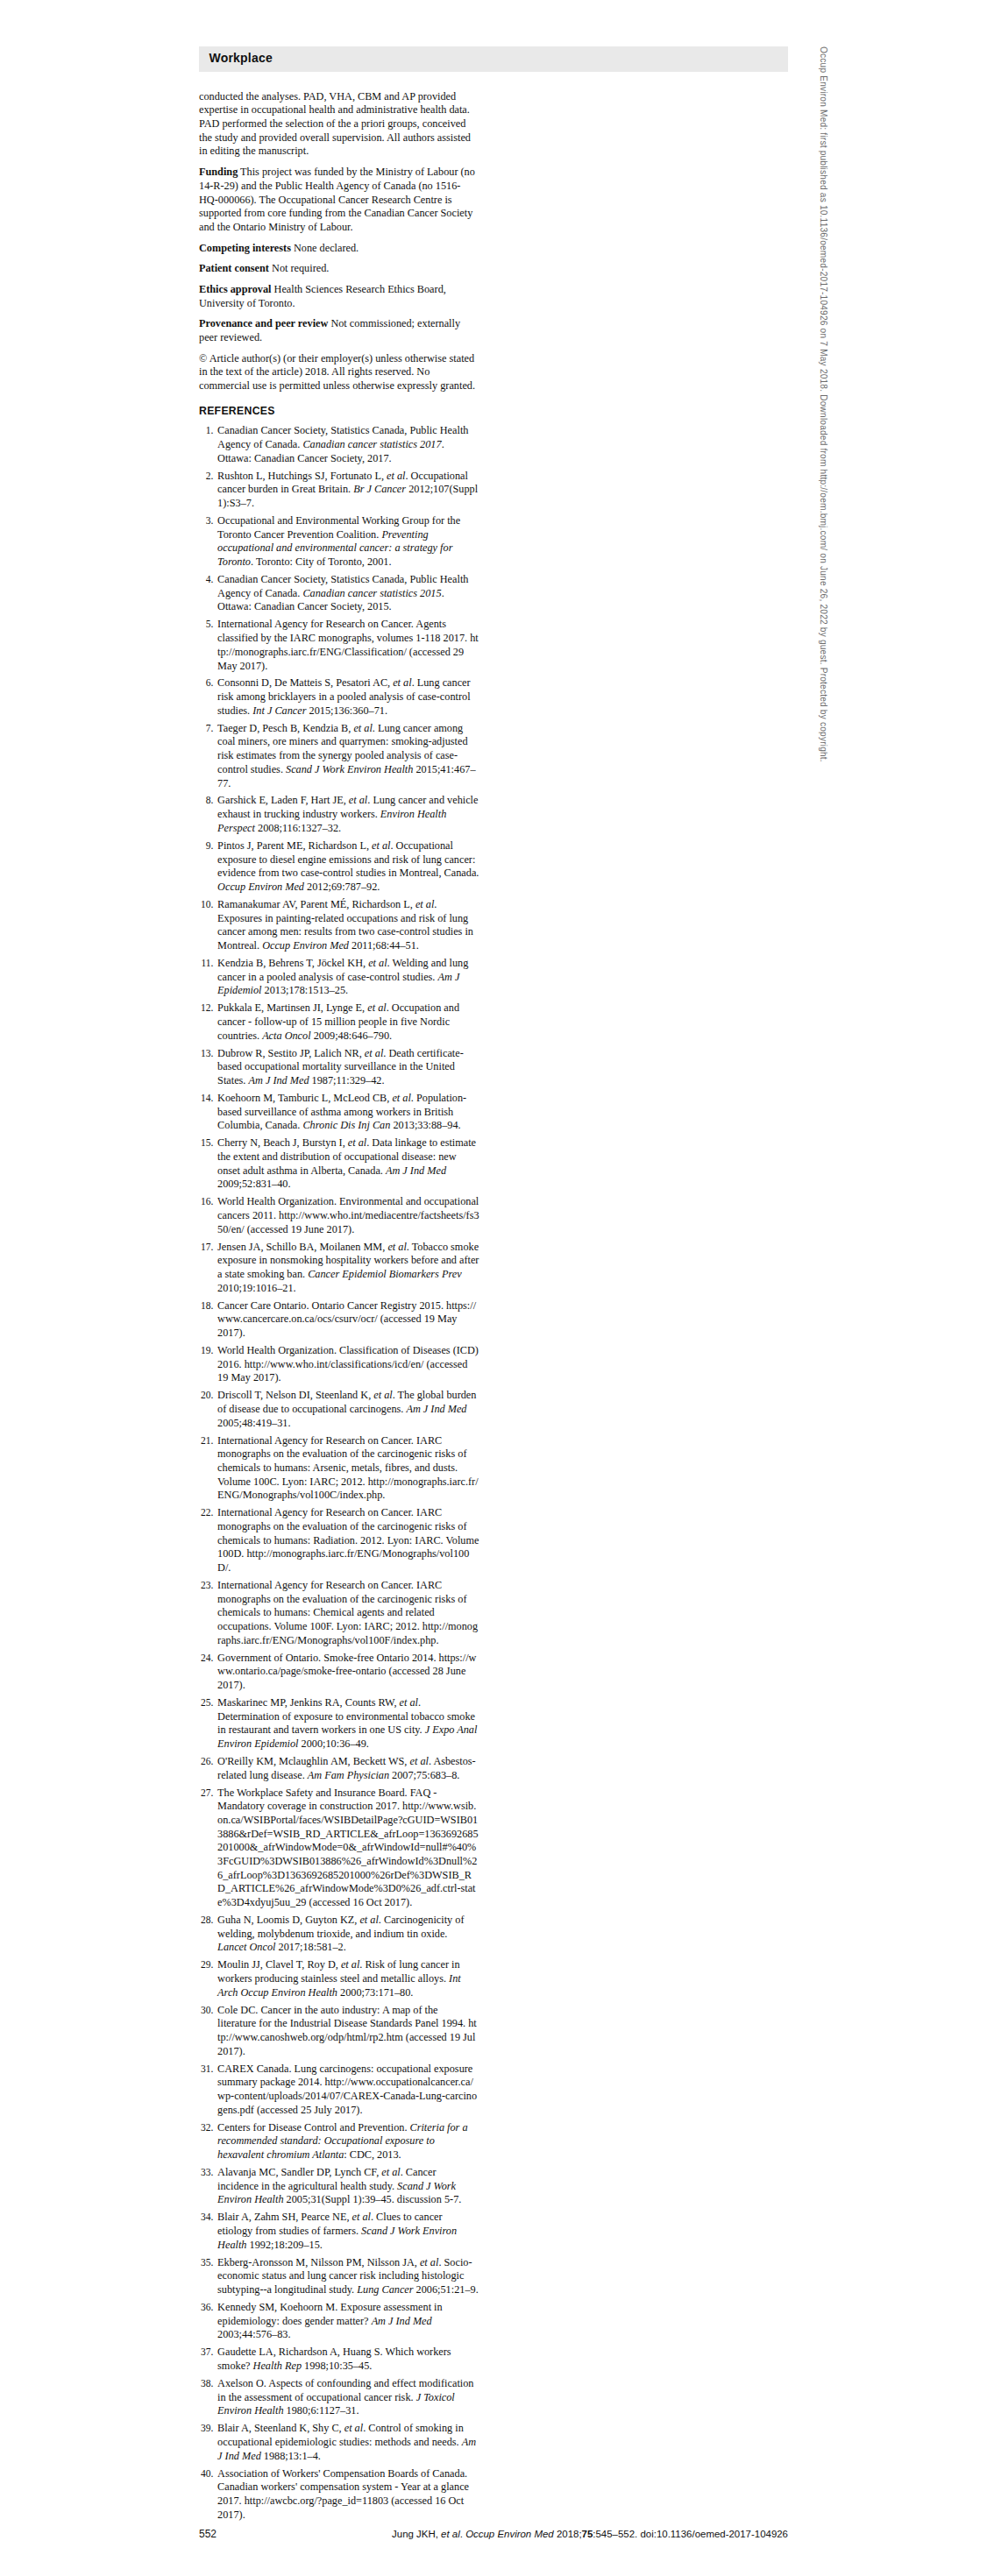Workplace
conducted the analyses. PAD, VHA, CBM and AP provided expertise in occupational health and administrative health data. PAD performed the selection of the a priori groups, conceived the study and provided overall supervision. All authors assisted in editing the manuscript.
Funding This project was funded by the Ministry of Labour (no 14-R-29) and the Public Health Agency of Canada (no 1516-HQ-000066). The Occupational Cancer Research Centre is supported from core funding from the Canadian Cancer Society and the Ontario Ministry of Labour.
Competing interests None declared.
Patient consent Not required.
Ethics approval Health Sciences Research Ethics Board, University of Toronto.
Provenance and peer review Not commissioned; externally peer reviewed.
© Article author(s) (or their employer(s) unless otherwise stated in the text of the article) 2018. All rights reserved. No commercial use is permitted unless otherwise expressly granted.
REFERENCES
Canadian Cancer Society, Statistics Canada, Public Health Agency of Canada. Canadian cancer statistics 2017. Ottawa: Canadian Cancer Society, 2017.
Rushton L, Hutchings SJ, Fortunato L, et al. Occupational cancer burden in Great Britain. Br J Cancer 2012;107(Suppl 1):S3–7.
Occupational and Environmental Working Group for the Toronto Cancer Prevention Coalition. Preventing occupational and environmental cancer: a strategy for Toronto. Toronto: City of Toronto, 2001.
Canadian Cancer Society, Statistics Canada, Public Health Agency of Canada. Canadian cancer statistics 2015. Ottawa: Canadian Cancer Society, 2015.
International Agency for Research on Cancer. Agents classified by the IARC monographs, volumes 1-118 2017. http://monographs.iarc.fr/ENG/Classification/ (accessed 29 May 2017).
Consonni D, De Matteis S, Pesatori AC, et al. Lung cancer risk among bricklayers in a pooled analysis of case-control studies. Int J Cancer 2015;136:360–71.
Taeger D, Pesch B, Kendzia B, et al. Lung cancer among coal miners, ore miners and quarrymen: smoking-adjusted risk estimates from the synergy pooled analysis of case-control studies. Scand J Work Environ Health 2015;41:467–77.
Garshick E, Laden F, Hart JE, et al. Lung cancer and vehicle exhaust in trucking industry workers. Environ Health Perspect 2008;116:1327–32.
Pintos J, Parent ME, Richardson L, et al. Occupational exposure to diesel engine emissions and risk of lung cancer: evidence from two case-control studies in Montreal, Canada. Occup Environ Med 2012;69:787–92.
Ramanakumar AV, Parent MÉ, Richardson L, et al. Exposures in painting-related occupations and risk of lung cancer among men: results from two case-control studies in Montreal. Occup Environ Med 2011;68:44–51.
Kendzia B, Behrens T, Jöckel KH, et al. Welding and lung cancer in a pooled analysis of case-control studies. Am J Epidemiol 2013;178:1513–25.
Pukkala E, Martinsen JI, Lynge E, et al. Occupation and cancer - follow-up of 15 million people in five Nordic countries. Acta Oncol 2009;48:646–790.
Dubrow R, Sestito JP, Lalich NR, et al. Death certificate-based occupational mortality surveillance in the United States. Am J Ind Med 1987;11:329–42.
Koehoorn M, Tamburic L, McLeod CB, et al. Population-based surveillance of asthma among workers in British Columbia, Canada. Chronic Dis Inj Can 2013;33:88–94.
Cherry N, Beach J, Burstyn I, et al. Data linkage to estimate the extent and distribution of occupational disease: new onset adult asthma in Alberta, Canada. Am J Ind Med 2009;52:831–40.
World Health Organization. Environmental and occupational cancers 2011. http://www.who.int/mediacentre/factsheets/fs350/en/ (accessed 19 June 2017).
Jensen JA, Schillo BA, Moilanen MM, et al. Tobacco smoke exposure in nonsmoking hospitality workers before and after a state smoking ban. Cancer Epidemiol Biomarkers Prev 2010;19:1016–21.
Cancer Care Ontario. Ontario Cancer Registry 2015. https://www.cancercare.on.ca/ocs/csurv/ocr/ (accessed 19 May 2017).
World Health Organization. Classification of Diseases (ICD) 2016. http://www.who.int/classifications/icd/en/ (accessed 19 May 2017).
Driscoll T, Nelson DI, Steenland K, et al. The global burden of disease due to occupational carcinogens. Am J Ind Med 2005;48:419–31.
International Agency for Research on Cancer. IARC monographs on the evaluation of the carcinogenic risks of chemicals to humans: Arsenic, metals, fibres, and dusts. Volume 100C. Lyon: IARC; 2012. http://monographs.iarc.fr/ENG/Monographs/vol100C/index.php.
International Agency for Research on Cancer. IARC monographs on the evaluation of the carcinogenic risks of chemicals to humans: Radiation. 2012. Lyon: IARC. Volume 100D. http://monographs.iarc.fr/ENG/Monographs/vol100D/.
International Agency for Research on Cancer. IARC monographs on the evaluation of the carcinogenic risks of chemicals to humans: Chemical agents and related occupations. Volume 100F. Lyon: IARC; 2012. http://monographs.iarc.fr/ENG/Monographs/vol100F/index.php.
Government of Ontario. Smoke-free Ontario 2014. https://www.ontario.ca/page/smoke-free-ontario (accessed 28 June 2017).
Maskarinec MP, Jenkins RA, Counts RW, et al. Determination of exposure to environmental tobacco smoke in restaurant and tavern workers in one US city. J Expo Anal Environ Epidemiol 2000;10:36–49.
O'Reilly KM, Mclaughlin AM, Beckett WS, et al. Asbestos-related lung disease. Am Fam Physician 2007;75:683–8.
The Workplace Safety and Insurance Board. FAQ - Mandatory coverage in construction 2017. http://www.wsib.on.ca/WSIBPortal/faces/WSIBDetailPage?cGUID=WSIB013886&rDef=WSIB_RD_ARTICLE&_afrLoop=1363692685201000&_afrWindowMode=0&_afrWindowId=null#%40%3FcGUID%3DWSIB013886%26_afrWindowId%3Dnull%26_afrLoop%3D1363692685201000%26rDef%3DWSIB_RD_ARTICLE%26_afrWindowMode%3D0%26_adf.ctrl-state%3D4xdyuj5uu_29 (accessed 16 Oct 2017).
Guha N, Loomis D, Guyton KZ, et al. Carcinogenicity of welding, molybdenum trioxide, and indium tin oxide. Lancet Oncol 2017;18:581–2.
Moulin JJ, Clavel T, Roy D, et al. Risk of lung cancer in workers producing stainless steel and metallic alloys. Int Arch Occup Environ Health 2000;73:171–80.
Cole DC. Cancer in the auto industry: A map of the literature for the Industrial Disease Standards Panel 1994. http://www.canoshweb.org/odp/html/rp2.htm (accessed 19 Jul 2017).
CAREX Canada. Lung carcinogens: occupational exposure summary package 2014. http://www.occupationalcancer.ca/wp-content/uploads/2014/07/CAREX-Canada-Lung-carcinogens.pdf (accessed 25 July 2017).
Centers for Disease Control and Prevention. Criteria for a recommended standard: Occupational exposure to hexavalent chromium Atlanta: CDC, 2013.
Alavanja MC, Sandler DP, Lynch CF, et al. Cancer incidence in the agricultural health study. Scand J Work Environ Health 2005;31(Suppl 1):39–45. discussion 5-7.
Blair A, Zahm SH, Pearce NE, et al. Clues to cancer etiology from studies of farmers. Scand J Work Environ Health 1992;18:209–15.
Ekberg-Aronsson M, Nilsson PM, Nilsson JA, et al. Socio-economic status and lung cancer risk including histologic subtyping--a longitudinal study. Lung Cancer 2006;51:21–9.
Kennedy SM, Koehoorn M. Exposure assessment in epidemiology: does gender matter? Am J Ind Med 2003;44:576–83.
Gaudette LA, Richardson A, Huang S. Which workers smoke? Health Rep 1998;10:35–45.
Axelson O. Aspects of confounding and effect modification in the assessment of occupational cancer risk. J Toxicol Environ Health 1980;6:1127–31.
Blair A, Steenland K, Shy C, et al. Control of smoking in occupational epidemiologic studies: methods and needs. Am J Ind Med 1988;13:1–4.
Association of Workers' Compensation Boards of Canada. Canadian workers' compensation system - Year at a glance 2017. http://awcbc.org/?page_id=11803 (accessed 16 Oct 2017).
552
Jung JKH, et al. Occup Environ Med 2018;75:545–552. doi:10.1136/oemed-2017-104926
Occup Environ Med: first published as 10.1136/oemed-2017-104926 on 7 May 2018. Downloaded from http://oem.bmj.com/ on June 26, 2022 by guest. Protected by copyright.